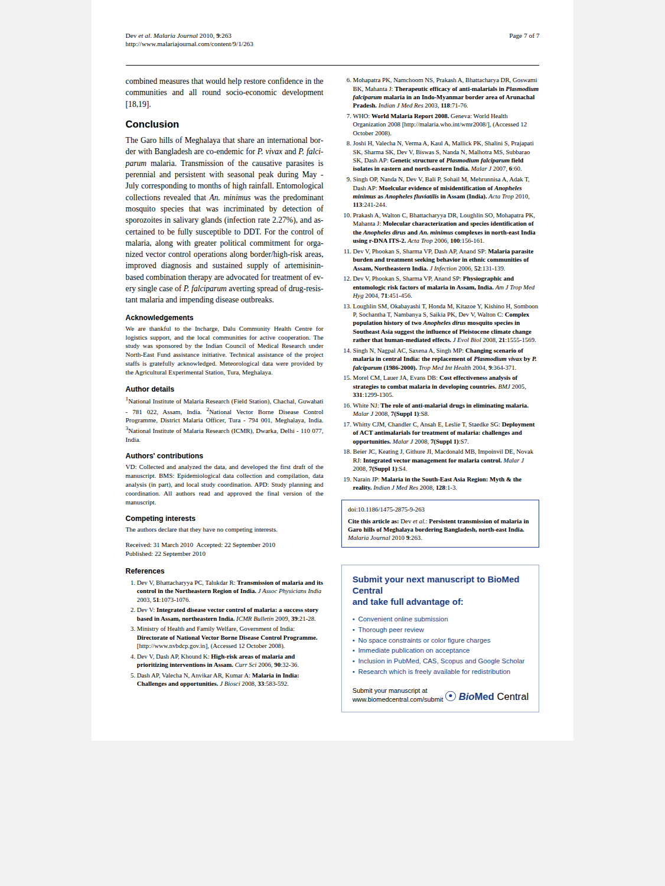Dev et al. Malaria Journal 2010, 9:263
http://www.malariajournal.com/content/9/1/263
Page 7 of 7
combined measures that would help restore confidence in the communities and all round socio-economic development [18,19].
Conclusion
The Garo hills of Meghalaya that share an international border with Bangladesh are co-endemic for P. vivax and P. falciparum malaria. Transmission of the causative parasites is perennial and persistent with seasonal peak during May - July corresponding to months of high rainfall. Entomological collections revealed that An. minimus was the predominant mosquito species that was incriminated by detection of sporozoites in salivary glands (infection rate 2.27%), and ascertained to be fully susceptible to DDT. For the control of malaria, along with greater political commitment for organized vector control operations along border/high-risk areas, improved diagnosis and sustained supply of artemisinin-based combination therapy are advocated for treatment of every single case of P. falciparum averting spread of drug-resistant malaria and impending disease outbreaks.
Acknowledgements
We are thankful to the Incharge, Dalu Community Health Centre for logistics support, and the local communities for active cooperation. The study was sponsored by the Indian Council of Medical Research under North-East Fund assistance initiative. Technical assistance of the project staffs is gratefully acknowledged. Meteorological data were provided by the Agricultural Experimental Station, Tura, Meghalaya.
Author details
1National Institute of Malaria Research (Field Station), Chachal, Guwahati - 781 022, Assam, India. 2National Vector Borne Disease Control Programme, District Malaria Officer, Tura - 794 001, Meghalaya, India. 3National Institute of Malaria Research (ICMR), Dwarka, Delhi - 110 077, India.
Authors' contributions
VD: Collected and analyzed the data, and developed the first draft of the manuscript. BMS: Epidemiological data collection and compilation, data analysis (in part), and local study coordination. APD: Study planning and coordination. All authors read and approved the final version of the manuscript.
Competing interests
The authors declare that they have no competing interests.
Received: 31 March 2010 Accepted: 22 September 2010
Published: 22 September 2010
References
Dev V, Bhattacharyya PC, Talukdar R: Transmission of malaria and its control in the Northeastern Region of India. J Assoc Physicians India 2003, 51:1073-1076.
Dev V: Integrated disease vector control of malaria: a success story based in Assam, northeastern India. ICMR Bulletin 2009, 39:21-28.
Ministry of Health and Family Welfare, Government of India: Directorate of National Vector Borne Disease Control Programme. [http://www.nvbdcp.gov.in], (Accessed 12 October 2008).
Dev V, Dash AP, Khound K: High-risk areas of malaria and prioritizing interventions in Assam. Curr Sci 2006, 90:32-36.
Dash AP, Valecha N, Anvikar AR, Kumar A: Malaria in India: Challenges and opportunities. J Biosci 2008, 33:583-592.
Mohapatra PK, Namchoom NS, Prakash A, Bhattacharya DR, Goswami BK, Mahanta J: Therapeutic efficacy of anti-malarials in Plasmodium falciparum malaria in an Indo-Myanmar border area of Arunachal Pradesh. Indian J Med Res 2003, 118:71-76.
WHO: World Malaria Report 2008. Geneva: World Health Organization 2008 [http://malaria.who.int/wmr2008/], (Accessed 12 October 2008).
Joshi H, Valecha N, Verma A, Kaul A, Mallick PK, Shalini S, Prajapati SK, Sharma SK, Dev V, Biswas S, Nanda N, Malhotra MS, Subbarao SK, Dash AP: Genetic structure of Plasmodium falciparum field isolates in eastern and north-eastern India. Malar J 2007, 6:60.
Singh OP, Nanda N, Dev V, Bali P, Sohail M, Mehrunnisa A, Adak T, Dash AP: Moelcular evidence of misidentification of Anopheles minimus as Anopheles fluviatilis in Assam (India). Acta Trop 2010, 113:241-244.
Prakash A, Walton C, Bhattacharyya DR, Loughlin SO, Mohapatra PK, Mahanta J: Molecular characterization and species identification of the Anopheles dirus and An. minimus complexes in north-east India using r-DNA ITS-2. Acta Trop 2006, 100:156-161.
Dev V, Phookan S, Sharma VP, Dash AP, Anand SP: Malaria parasite burden and treatment seeking behavior in ethnic communities of Assam, Northeastern India. J Infection 2006, 52:131-139.
Dev V, Phookan S, Sharma VP, Anand SP: Physiographic and entomologic risk factors of malaria in Assam, India. Am J Trop Med Hyg 2004, 71:451-456.
Loughlin SM, Okabayashi T, Honda M, Kitazoe Y, Kishino H, Somboon P, Sochantha T, Nambanya S, Saikia PK, Dev V, Walton C: Complex population history of two Anopheles dirus mosquito species in Southeast Asia suggest the influence of Pleistocene climate change rather that human-mediated effects. J Evol Biol 2008, 21:1555-1569.
Singh N, Nagpal AC, Saxena A, Singh MP: Changing scenario of malaria in central India: the replacement of Plasmodium vivax by P. falciparum (1986-2000). Trop Med Int Health 2004, 9:364-371.
Morel CM, Lauer JA, Evans DB: Cost effectiveness analysis of strategies to combat malaria in developing countries. BMJ 2005, 331:1299-1305.
White NJ: The role of anti-malarial drugs in eliminating malaria. Malar J 2008, 7(Suppl 1):S8.
Whitty CJM, Chandler C, Ansah E, Leslie T, Staedke SG: Deployment of ACT antimalarials for treatment of malaria: challenges and opportunities. Malar J 2008, 7(Suppl 1):S7.
Beier JC, Keating J, Githure JI, Macdonald MB, Impoinvil DE, Novak RJ: Integrated vector management for malaria control. Malar J 2008, 7(Suppl 1):S4.
Narain JP: Malaria in the South-East Asia Region: Myth & the reality. Indian J Med Res 2008, 128:1-3.
doi:10.1186/1475-2875-9-263
Cite this article as: Dev et al.: Persistent transmission of malaria in Garo hills of Meghalaya bordering Bangladesh, north-east India. Malaria Journal 2010 9:263.
Submit your next manuscript to BioMed Central
and take full advantage of:
Convenient online submission
Thorough peer review
No space constraints or color figure charges
Immediate publication on acceptance
Inclusion in PubMed, CAS, Scopus and Google Scholar
Research which is freely available for redistribution
Submit your manuscript at
www.biomedcentral.com/submit
Bio Med Central